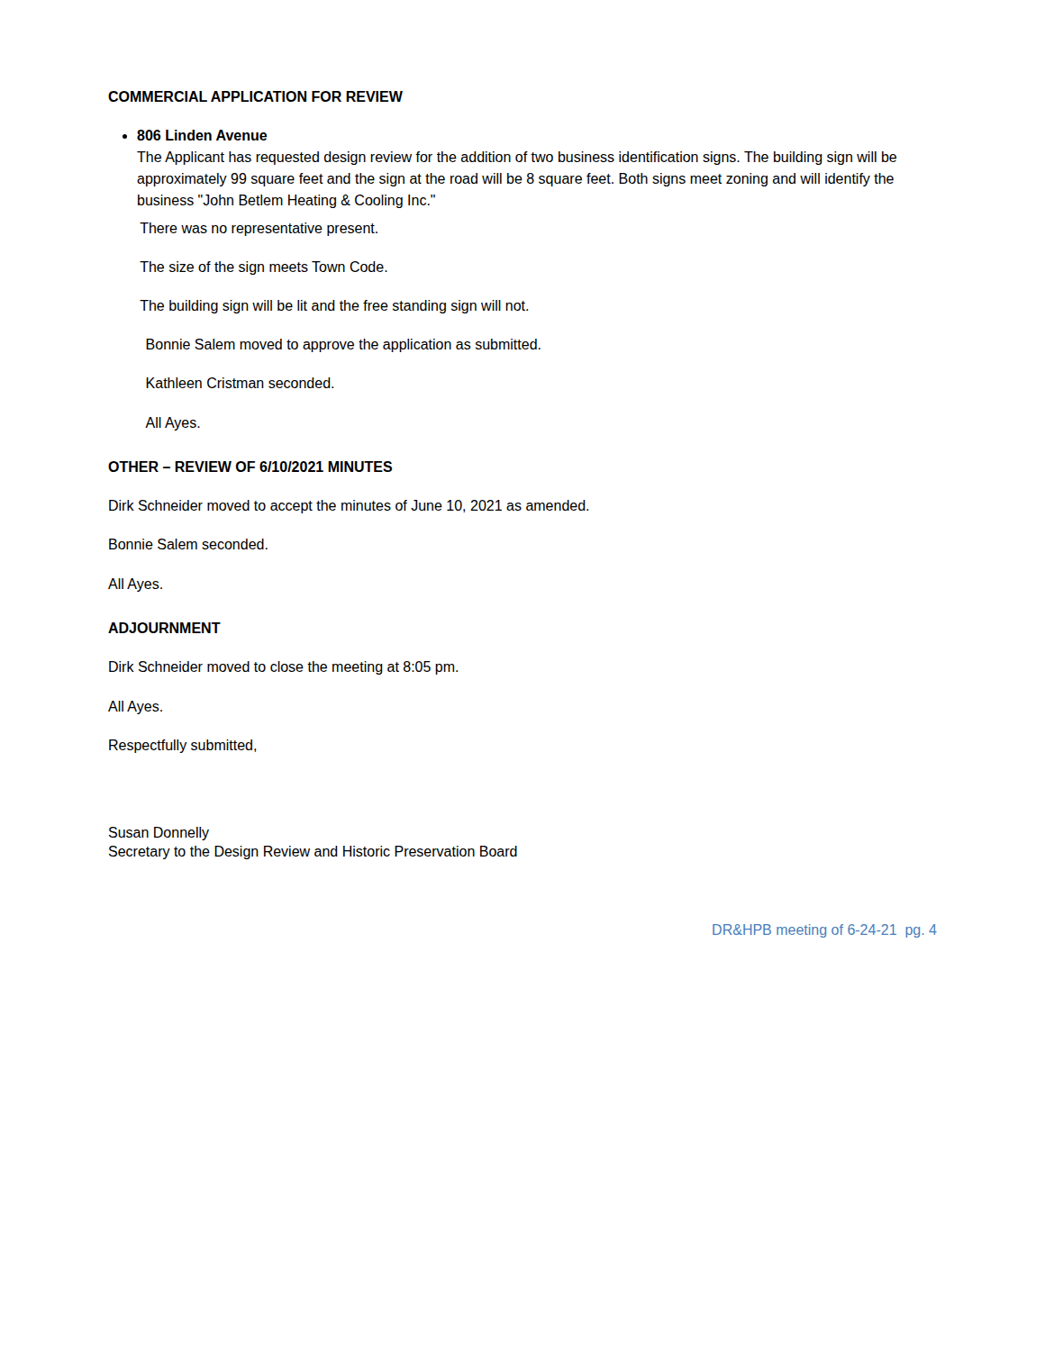COMMERCIAL APPLICATION FOR REVIEW
806 Linden Avenue
The Applicant has requested design review for the addition of two business identification signs. The building sign will be approximately 99 square feet and the sign at the road will be 8 square feet. Both signs meet zoning and will identify the business "John Betlem Heating & Cooling Inc."
There was no representative present.
The size of the sign meets Town Code.
The building sign will be lit and the free standing sign will not.
Bonnie Salem moved to approve the application as submitted.
Kathleen Cristman seconded.
All Ayes.
OTHER – REVIEW OF 6/10/2021 MINUTES
Dirk Schneider moved to accept the minutes of June 10, 2021 as amended.
Bonnie Salem seconded.
All Ayes.
ADJOURNMENT
Dirk Schneider moved to close the meeting at 8:05 pm.
All Ayes.
Respectfully submitted,
Susan Donnelly
Secretary to the Design Review and Historic Preservation Board
DR&HPB meeting of 6-24-21 pg. 4